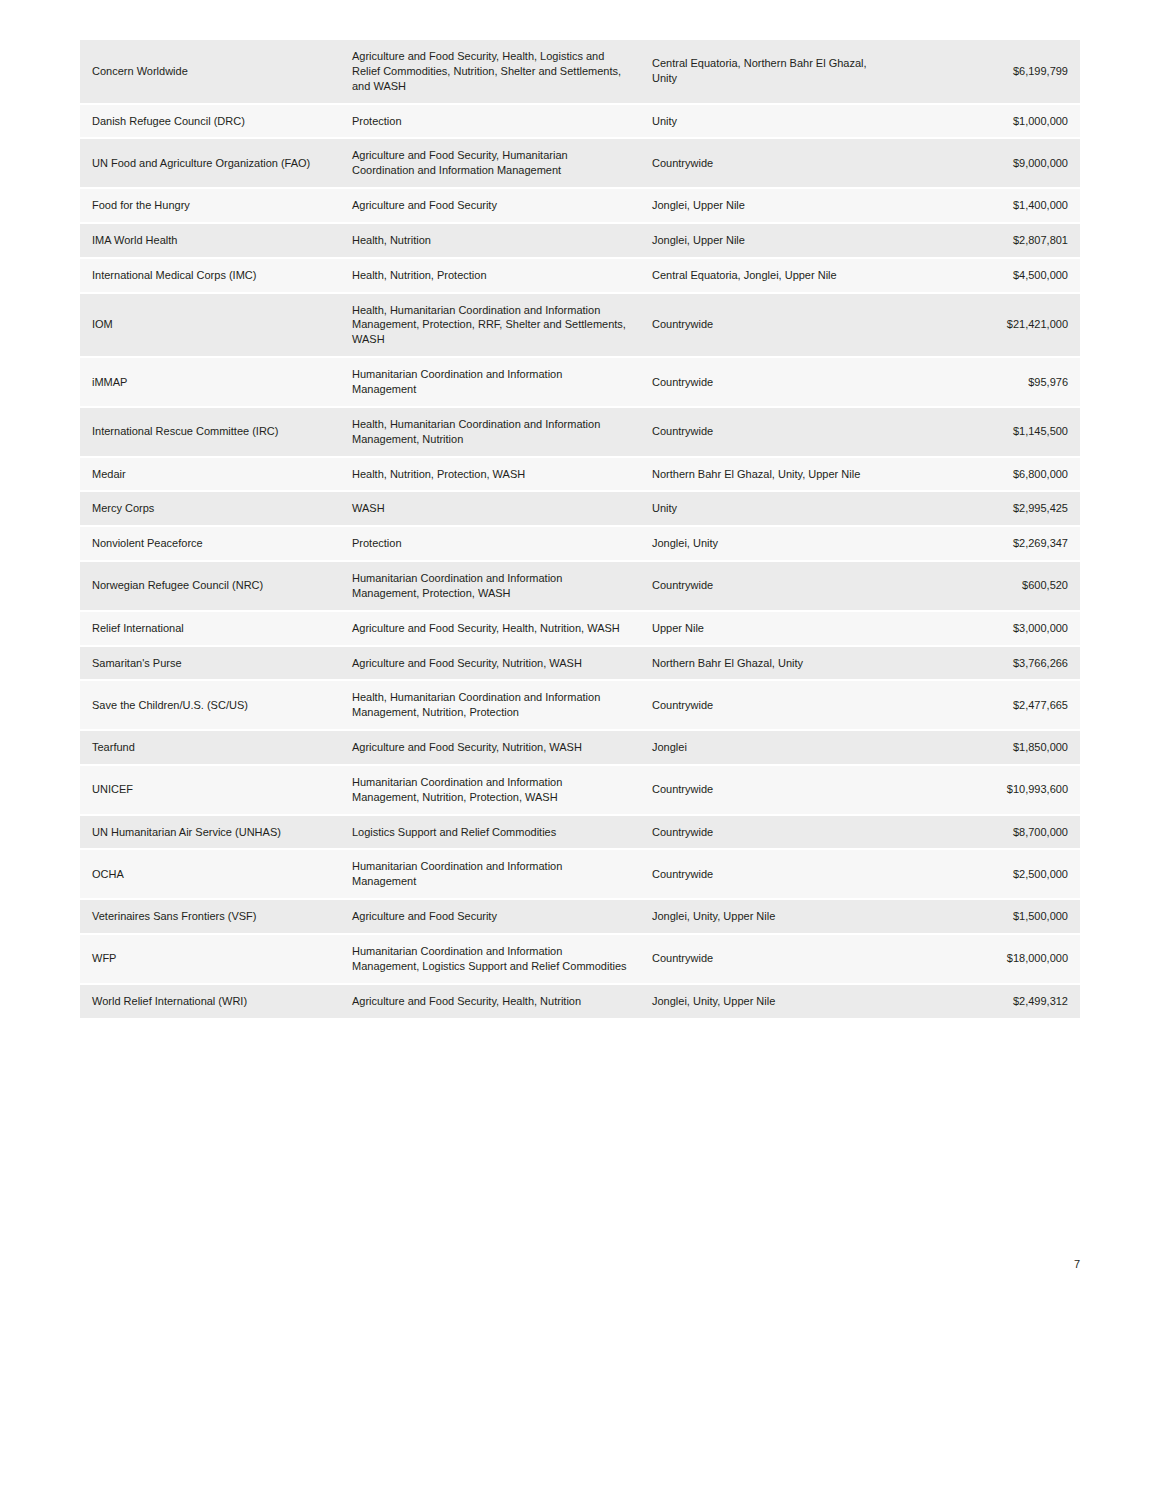| Concern Worldwide | Agriculture and Food Security, Health, Logistics and Relief Commodities, Nutrition, Shelter and Settlements, and WASH | Central Equatoria, Northern Bahr El Ghazal, Unity | $6,199,799 |
| Danish Refugee Council (DRC) | Protection | Unity | $1,000,000 |
| UN Food and Agriculture Organization (FAO) | Agriculture and Food Security, Humanitarian Coordination and Information Management | Countrywide | $9,000,000 |
| Food for the Hungry | Agriculture and Food Security | Jonglei, Upper Nile | $1,400,000 |
| IMA World Health | Health, Nutrition | Jonglei, Upper Nile | $2,807,801 |
| International Medical Corps (IMC) | Health, Nutrition, Protection | Central Equatoria, Jonglei, Upper Nile | $4,500,000 |
| IOM | Health, Humanitarian Coordination and Information Management, Protection, RRF, Shelter and Settlements, WASH | Countrywide | $21,421,000 |
| iMMAP | Humanitarian Coordination and Information Management | Countrywide | $95,976 |
| International Rescue Committee (IRC) | Health, Humanitarian Coordination and Information Management, Nutrition | Countrywide | $1,145,500 |
| Medair | Health, Nutrition, Protection, WASH | Northern Bahr El Ghazal, Unity, Upper Nile | $6,800,000 |
| Mercy Corps | WASH | Unity | $2,995,425 |
| Nonviolent Peaceforce | Protection | Jonglei, Unity | $2,269,347 |
| Norwegian Refugee Council (NRC) | Humanitarian Coordination and Information Management, Protection, WASH | Countrywide | $600,520 |
| Relief International | Agriculture and Food Security, Health, Nutrition, WASH | Upper Nile | $3,000,000 |
| Samaritan's Purse | Agriculture and Food Security, Nutrition, WASH | Northern Bahr El Ghazal, Unity | $3,766,266 |
| Save the Children/U.S. (SC/US) | Health, Humanitarian Coordination and Information Management, Nutrition, Protection | Countrywide | $2,477,665 |
| Tearfund | Agriculture and Food Security, Nutrition, WASH | Jonglei | $1,850,000 |
| UNICEF | Humanitarian Coordination and Information Management, Nutrition, Protection, WASH | Countrywide | $10,993,600 |
| UN Humanitarian Air Service (UNHAS) | Logistics Support and Relief Commodities | Countrywide | $8,700,000 |
| OCHA | Humanitarian Coordination and Information Management | Countrywide | $2,500,000 |
| Veterinaires Sans Frontiers (VSF) | Agriculture and Food Security | Jonglei, Unity, Upper Nile | $1,500,000 |
| WFP | Humanitarian Coordination and Information Management, Logistics Support and Relief Commodities | Countrywide | $18,000,000 |
| World Relief International (WRI) | Agriculture and Food Security, Health, Nutrition | Jonglei, Unity, Upper Nile | $2,499,312 |
7